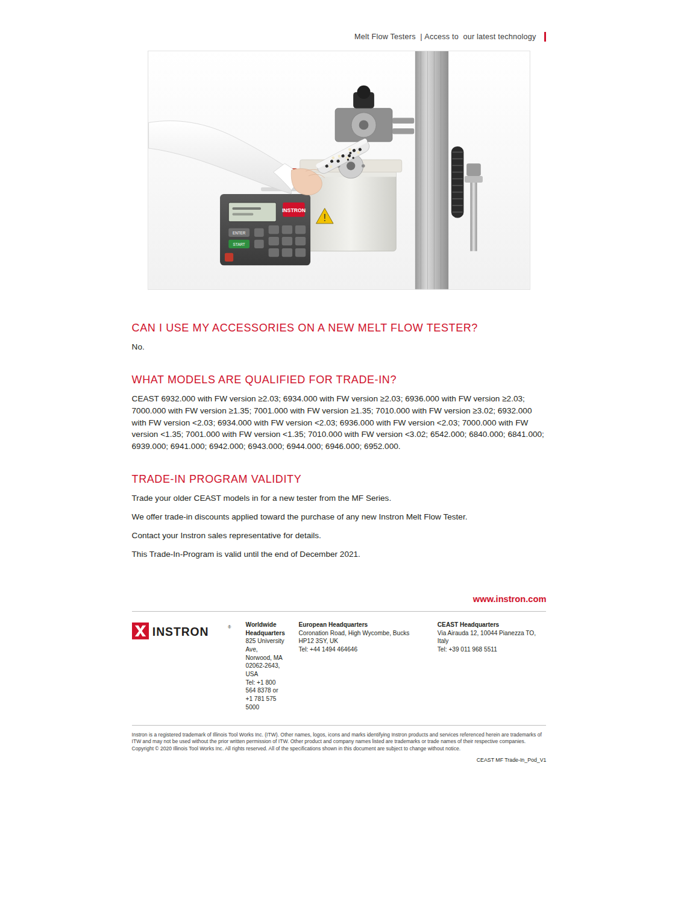Melt Flow Testers | Access to our latest technology
! INSTRON ENTER START
Can I use my accessories on a new melt flow tester?
No.
What models are qualified for trade-in?
CEAST 6932.000 with FW version ≥2.03; 6934.000 with FW version ≥2.03; 6936.000 with FW version ≥2.03; 7000.000 with FW version ≥1.35; 7001.000 with FW version ≥1.35; 7010.000 with FW version ≥3.02; 6932.000 with FW version <2.03; 6934.000 with FW version <2.03; 6936.000 with FW version <2.03; 7000.000 with FW version <1.35; 7001.000 with FW version <1.35; 7010.000 with FW version <3.02; 6542.000; 6840.000; 6841.000; 6939.000; 6941.000; 6942.000; 6943.000; 6944.000; 6946.000; 6952.000.
Trade-in program validity
Trade your older CEAST models in for a new tester from the MF Series.
We offer trade-in discounts applied toward the purchase of any new Instron Melt Flow Tester.
Contact your Instron sales representative for details.
This Trade-In-Program is valid until the end of December 2021.
www.instron.com
INSTRON ®
Worldwide Headquarters
825 University Ave, Norwood, MA 02062-2643, USA
Tel: +1 800 564 8378 or +1 781 575 5000
European Headquarters
Coronation Road, High Wycombe, Bucks HP12 3SY, UK
Tel: +44 1494 464646
CEAST Headquarters
Via Airauda 12, 10044 Pianezza TO, Italy
Tel: +39 011 968 5511
Instron is a registered trademark of Illinois Tool Works Inc. (ITW). Other names, logos, icons and marks identifying Instron products and services referenced herein are trademarks of ITW and may not be used without the prior written permission of ITW. Other product and company names listed are trademarks or trade names of their respective companies. Copyright © 2020 Illinois Tool Works Inc. All rights reserved. All of the specifications shown in this document are subject to change without notice.
CEAST MF Trade-In_Pod_V1